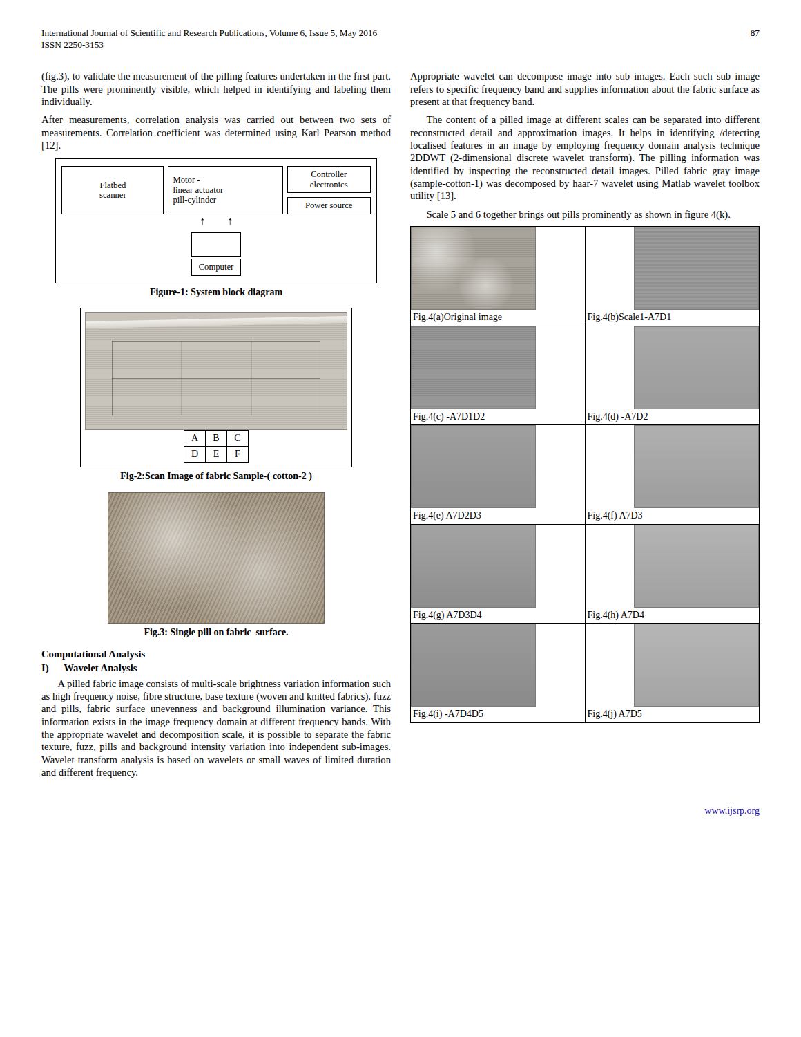International Journal of Scientific and Research Publications, Volume 6, Issue 5, May 2016
ISSN 2250-3153
87
(fig.3), to validate the measurement of the pilling features undertaken in the first part. The pills were prominently visible, which helped in identifying and labeling them individually.
After measurements, correlation analysis was carried out between two sets of measurements. Correlation coefficient was determined using Karl Pearson method [12].
Flatbed
scanner
Motor -
linear actuator-
pill-cylinder
Controller electronics
Power source
↑ ↑
Computer
Figure-1: System block diagram
| A | B | C |
| D | E | F |
Fig-2:Scan Image of fabric Sample-( cotton-2 )
Fig.3: Single pill on fabric surface.
Computational Analysis
I) Wavelet Analysis
A pilled fabric image consists of multi-scale brightness variation information such as high frequency noise, fibre structure, base texture (woven and knitted fabrics), fuzz and pills, fabric surface unevenness and background illumination variance. This information exists in the image frequency domain at different frequency bands. With the appropriate wavelet and decomposition scale, it is possible to separate the fabric texture, fuzz, pills and background intensity variation into independent sub-images. Wavelet transform analysis is based on wavelets or small waves of limited duration and different frequency.
Appropriate wavelet can decompose image into sub images. Each such sub image refers to specific frequency band and supplies information about the fabric surface as present at that frequency band.
The content of a pilled image at different scales can be separated into different reconstructed detail and approximation images. It helps in identifying /detecting localised features in an image by employing frequency domain analysis technique 2DDWT (2-dimensional discrete wavelet transform). The pilling information was identified by inspecting the reconstructed detail images. Pilled fabric gray image (sample-cotton-1) was decomposed by haar-7 wavelet using Matlab wavelet toolbox utility [13].
Scale 5 and 6 together brings out pills prominently as shown in figure 4(k).
| Fig.4(a)Original image | Fig.4(b)Scale1-A7D1 |
| Fig.4(c) -A7D1D2 | Fig.4(d) -A7D2 |
| Fig.4(e) A7D2D3 | Fig.4(f) A7D3 |
| Fig.4(g) A7D3D4 | Fig.4(h) A7D4 |
| Fig.4(i) -A7D4D5 | Fig.4(j) A7D5 |
www.ijsrp.org